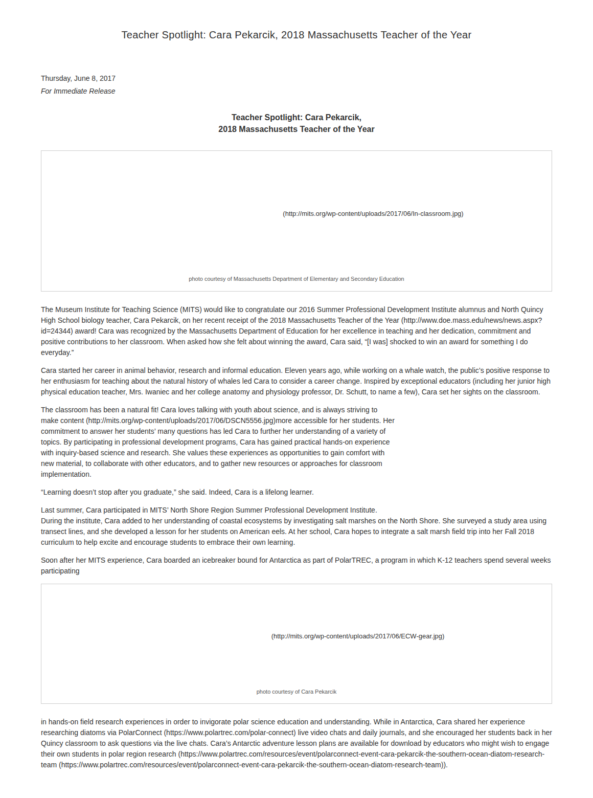Teacher Spotlight: Cara Pekarcik, 2018 Massachusetts Teacher of the Year
Thursday, June 8, 2017
For Immediate Release
Teacher Spotlight: Cara Pekarcik,
2018 Massachusetts Teacher of the Year
(http://mits.org/wp-content/uploads/2017/06/In-classroom.jpg)
photo courtesy of Massachusetts Department of Elementary and Secondary Education
The Museum Institute for Teaching Science (MITS) would like to congratulate our 2016 Summer Professional Development Institute alumnus and North Quincy High School biology teacher, Cara Pekarcik, on her recent receipt of the 2018 Massachusetts Teacher of the Year (http://www.doe.mass.edu/news/news.aspx?id=24344) award! Cara was recognized by the Massachusetts Department of Education for her excellence in teaching and her dedication, commitment and positive contributions to her classroom. When asked how she felt about winning the award, Cara said, “[I was] shocked to win an award for something I do everyday.”
Cara started her career in animal behavior, research and informal education. Eleven years ago, while working on a whale watch, the public’s positive response to her enthusiasm for teaching about the natural history of whales led Cara to consider a career change. Inspired by exceptional educators (including her junior high physical education teacher, Mrs. Iwaniec and her college anatomy and physiology professor, Dr. Schutt, to name a few), Cara set her sights on the classroom.
The classroom has been a natural fit! Cara loves talking with youth about science, and is always striving to make content (http://mits.org/wp-content/uploads/2017/06/DSCN5556.jpg)more accessible for her students. Her commitment to answer her students’ many questions has led Cara to further her understanding of a variety of topics. By participating in professional development programs, Cara has gained practical hands-on experience with inquiry-based science and research. She values these experiences as opportunities to gain comfort with new material, to collaborate with other educators, and to gather new resources or approaches for classroom implementation.
“Learning doesn’t stop after you graduate,” she said. Indeed, Cara is a lifelong learner.
Last summer, Cara participated in MITS’ North Shore Region Summer Professional Development Institute. During the institute, Cara added to her understanding of coastal ecosystems by investigating salt marshes on the North Shore. She surveyed a study area using transect lines, and she developed a lesson for her students on American eels. At her school, Cara hopes to integrate a salt marsh field trip into her Fall 2018 curriculum to help excite and encourage students to embrace their own learning.
Soon after her MITS experience, Cara boarded an icebreaker bound for Antarctica as part of PolarTREC, a program in which K-12 teachers spend several weeks participating
(http://mits.org/wp-content/uploads/2017/06/ECW-gear.jpg)
photo courtesy of Cara Pekarcik
in hands-on field research experiences in order to invigorate polar science education and understanding. While in Antarctica, Cara shared her experience researching diatoms via PolarConnect (https://www.polartrec.com/polar-connect) live video chats and daily journals, and she encouraged her students back in her Quincy classroom to ask questions via the live chats. Cara’s Antarctic adventure lesson plans are available for download by educators who might wish to engage their own students in polar region research (https://www.polartrec.com/resources/event/polarconnect-event-cara-pekarcik-the-southern-ocean-diatom-research-team (https://www.polartrec.com/resources/event/polarconnect-event-cara-pekarcik-the-southern-ocean-diatom-research-team)).